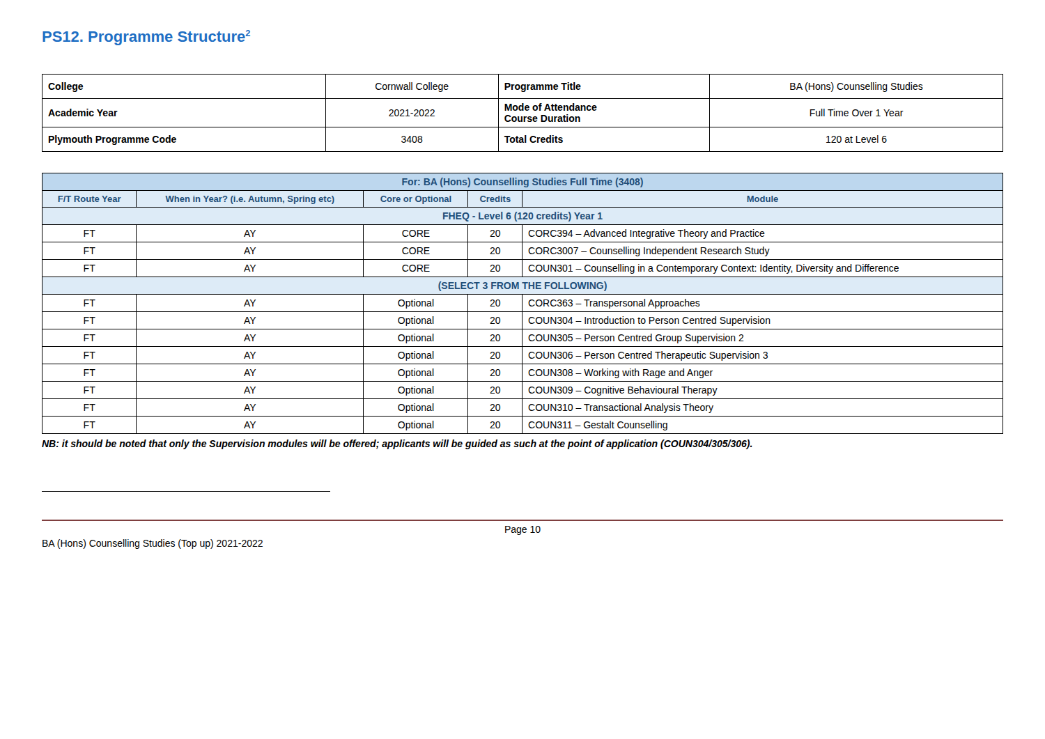PS12. Programme Structure2
| College | Cornwall College | Programme Title | BA (Hons) Counselling Studies |
| Academic Year | 2021-2022 | Mode of Attendance Course Duration | Full Time Over 1 Year |
| Plymouth Programme Code | 3408 | Total Credits | 120 at Level 6 |
| For: BA (Hons) Counselling Studies Full Time (3408) |
| F/T Route Year | When in Year? (i.e. Autumn, Spring etc) | Core or Optional | Credits | Module |
| FHEQ - Level 6 (120 credits) Year 1 |
| FT | AY | CORE | 20 | CORC394 – Advanced Integrative Theory and Practice |
| FT | AY | CORE | 20 | CORC3007 – Counselling Independent Research Study |
| FT | AY | CORE | 20 | COUN301 – Counselling in a Contemporary Context: Identity, Diversity and Difference |
| (SELECT 3 FROM THE FOLLOWING) |
| FT | AY | Optional | 20 | CORC363 – Transpersonal Approaches |
| FT | AY | Optional | 20 | COUN304 – Introduction to Person Centred Supervision |
| FT | AY | Optional | 20 | COUN305 – Person Centred Group Supervision 2 |
| FT | AY | Optional | 20 | COUN306 – Person Centred Therapeutic Supervision 3 |
| FT | AY | Optional | 20 | COUN308 – Working with Rage and Anger |
| FT | AY | Optional | 20 | COUN309 – Cognitive Behavioural Therapy |
| FT | AY | Optional | 20 | COUN310 – Transactional Analysis Theory |
| FT | AY | Optional | 20 | COUN311 – Gestalt Counselling |
NB: it should be noted that only the Supervision modules will be offered; applicants will be guided as such at the point of application (COUN304/305/306).
Page 10
BA (Hons) Counselling Studies (Top up) 2021-2022